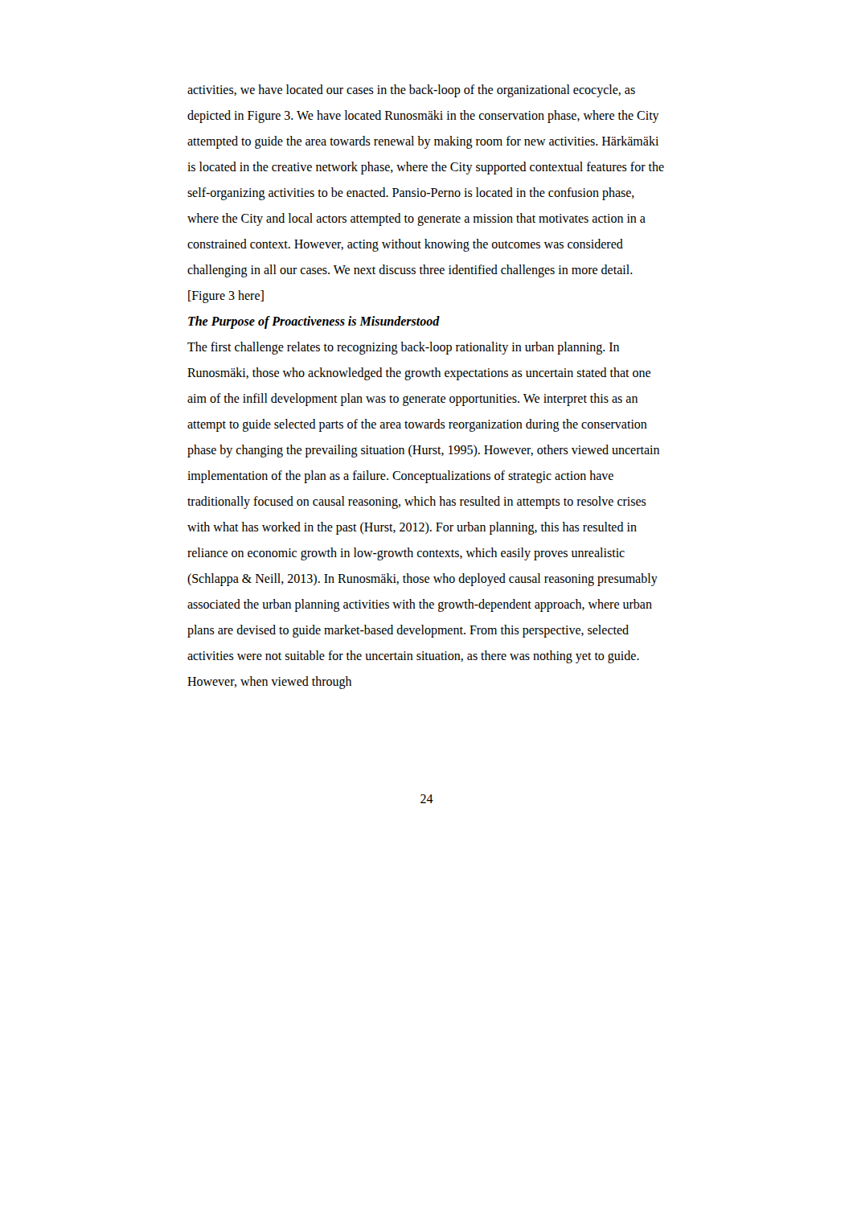activities, we have located our cases in the back-loop of the organizational ecocycle, as depicted in Figure 3. We have located Runosmäki in the conservation phase, where the City attempted to guide the area towards renewal by making room for new activities. Härkämäki is located in the creative network phase, where the City supported contextual features for the self-organizing activities to be enacted. Pansio-Perno is located in the confusion phase, where the City and local actors attempted to generate a mission that motivates action in a constrained context. However, acting without knowing the outcomes was considered challenging in all our cases. We next discuss three identified challenges in more detail. [Figure 3 here]
The Purpose of Proactiveness is Misunderstood
The first challenge relates to recognizing back-loop rationality in urban planning. In Runosmäki, those who acknowledged the growth expectations as uncertain stated that one aim of the infill development plan was to generate opportunities. We interpret this as an attempt to guide selected parts of the area towards reorganization during the conservation phase by changing the prevailing situation (Hurst, 1995). However, others viewed uncertain implementation of the plan as a failure. Conceptualizations of strategic action have traditionally focused on causal reasoning, which has resulted in attempts to resolve crises with what has worked in the past (Hurst, 2012). For urban planning, this has resulted in reliance on economic growth in low-growth contexts, which easily proves unrealistic (Schlappa & Neill, 2013). In Runosmäki, those who deployed causal reasoning presumably associated the urban planning activities with the growth-dependent approach, where urban plans are devised to guide market-based development. From this perspective, selected activities were not suitable for the uncertain situation, as there was nothing yet to guide. However, when viewed through
24